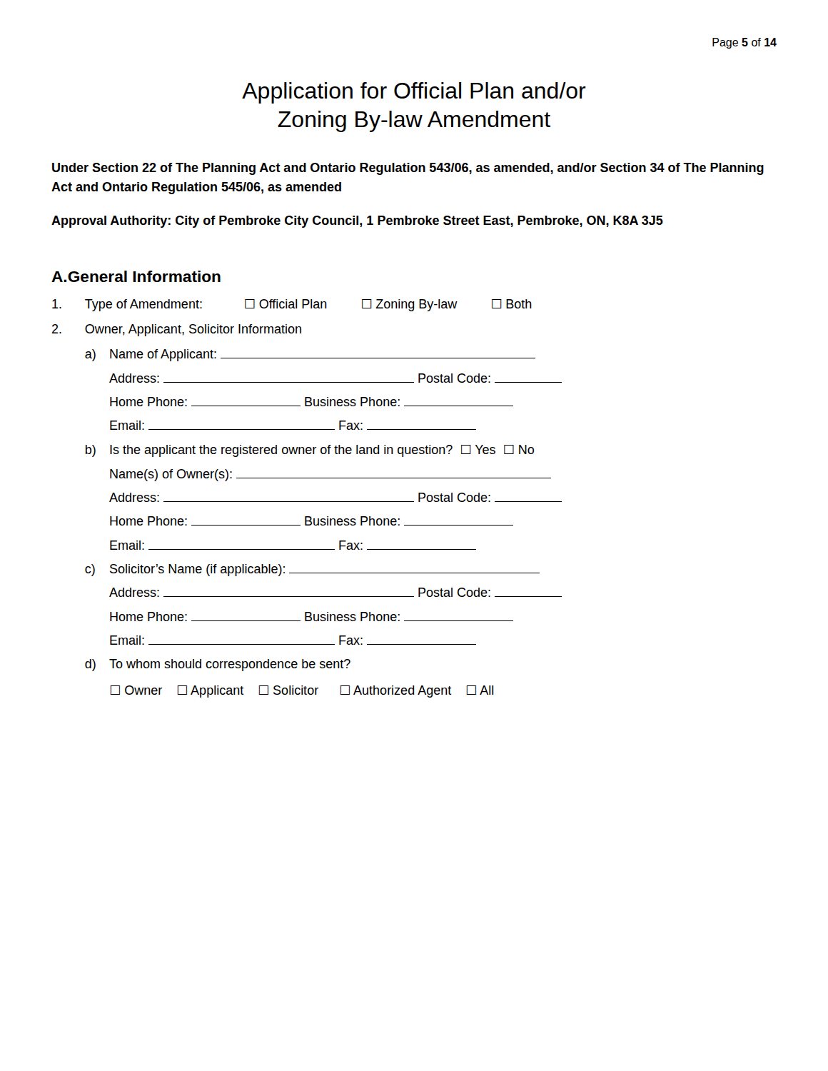Page 5 of 14
Application for Official Plan and/or
Zoning By-law Amendment
Under Section 22 of The Planning Act and Ontario Regulation 543/06, as amended, and/or Section 34 of The Planning Act and Ontario Regulation 545/06, as amended
Approval Authority: City of Pembroke City Council, 1 Pembroke Street East, Pembroke, ON, K8A 3J5
A. General Information
1. Type of Amendment: ☐ Official Plan ☐ Zoning By-law ☐ Both
2. Owner, Applicant, Solicitor Information
a) Name of Applicant:
Address: Postal Code:
Home Phone: Business Phone:
Email: Fax:
b) Is the applicant the registered owner of the land in question? ☐ Yes ☐ No
Name(s) of Owner(s):
Address: Postal Code:
Home Phone: Business Phone:
Email: Fax:
c) Solicitor’s Name (if applicable):
Address: Postal Code:
Home Phone: Business Phone:
Email: Fax:
d) To whom should correspondence be sent?
☐ Owner ☐ Applicant ☐ Solicitor ☐ Authorized Agent ☐ All